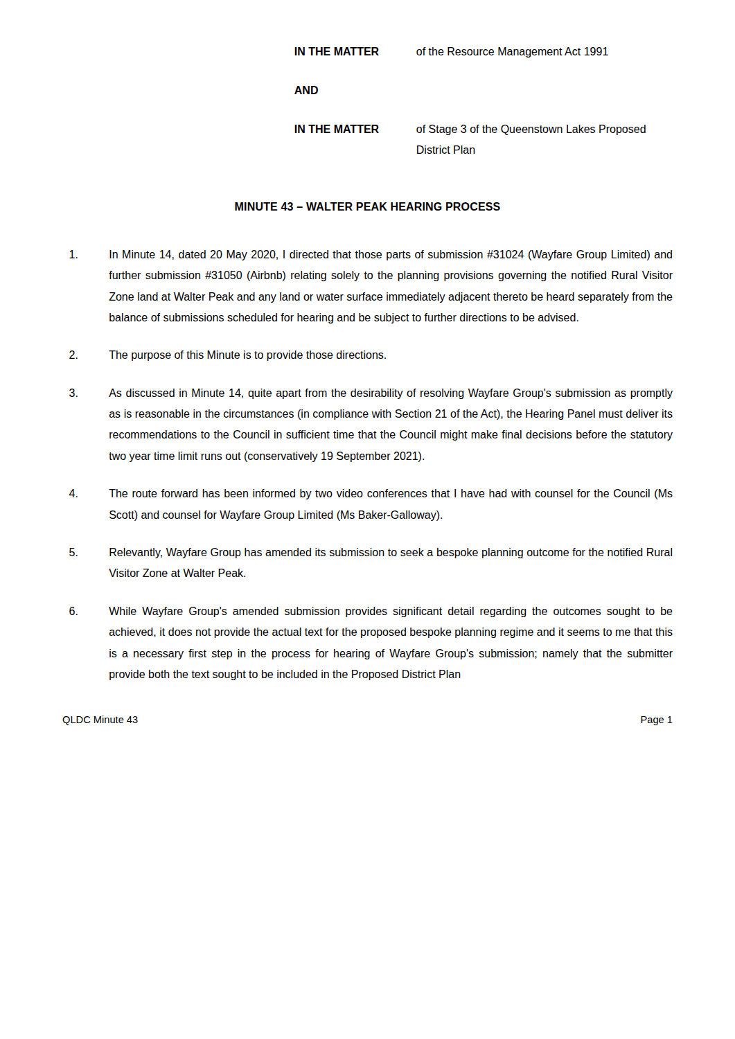IN THE MATTER
of the Resource Management Act 1991
AND
IN THE MATTER
of Stage 3 of the Queenstown Lakes Proposed District Plan
MINUTE 43 – WALTER PEAK HEARING PROCESS
In Minute 14, dated 20 May 2020, I directed that those parts of submission #31024 (Wayfare Group Limited) and further submission #31050 (Airbnb) relating solely to the planning provisions governing the notified Rural Visitor Zone land at Walter Peak and any land or water surface immediately adjacent thereto be heard separately from the balance of submissions scheduled for hearing and be subject to further directions to be advised.
The purpose of this Minute is to provide those directions.
As discussed in Minute 14, quite apart from the desirability of resolving Wayfare Group's submission as promptly as is reasonable in the circumstances (in compliance with Section 21 of the Act), the Hearing Panel must deliver its recommendations to the Council in sufficient time that the Council might make final decisions before the statutory two year time limit runs out (conservatively 19 September 2021).
The route forward has been informed by two video conferences that I have had with counsel for the Council (Ms Scott) and counsel for Wayfare Group Limited (Ms Baker-Galloway).
Relevantly, Wayfare Group has amended its submission to seek a bespoke planning outcome for the notified Rural Visitor Zone at Walter Peak.
While Wayfare Group's amended submission provides significant detail regarding the outcomes sought to be achieved, it does not provide the actual text for the proposed bespoke planning regime and it seems to me that this is a necessary first step in the process for hearing of Wayfare Group's submission; namely that the submitter provide both the text sought to be included in the Proposed District Plan
QLDC Minute 43 Page 1